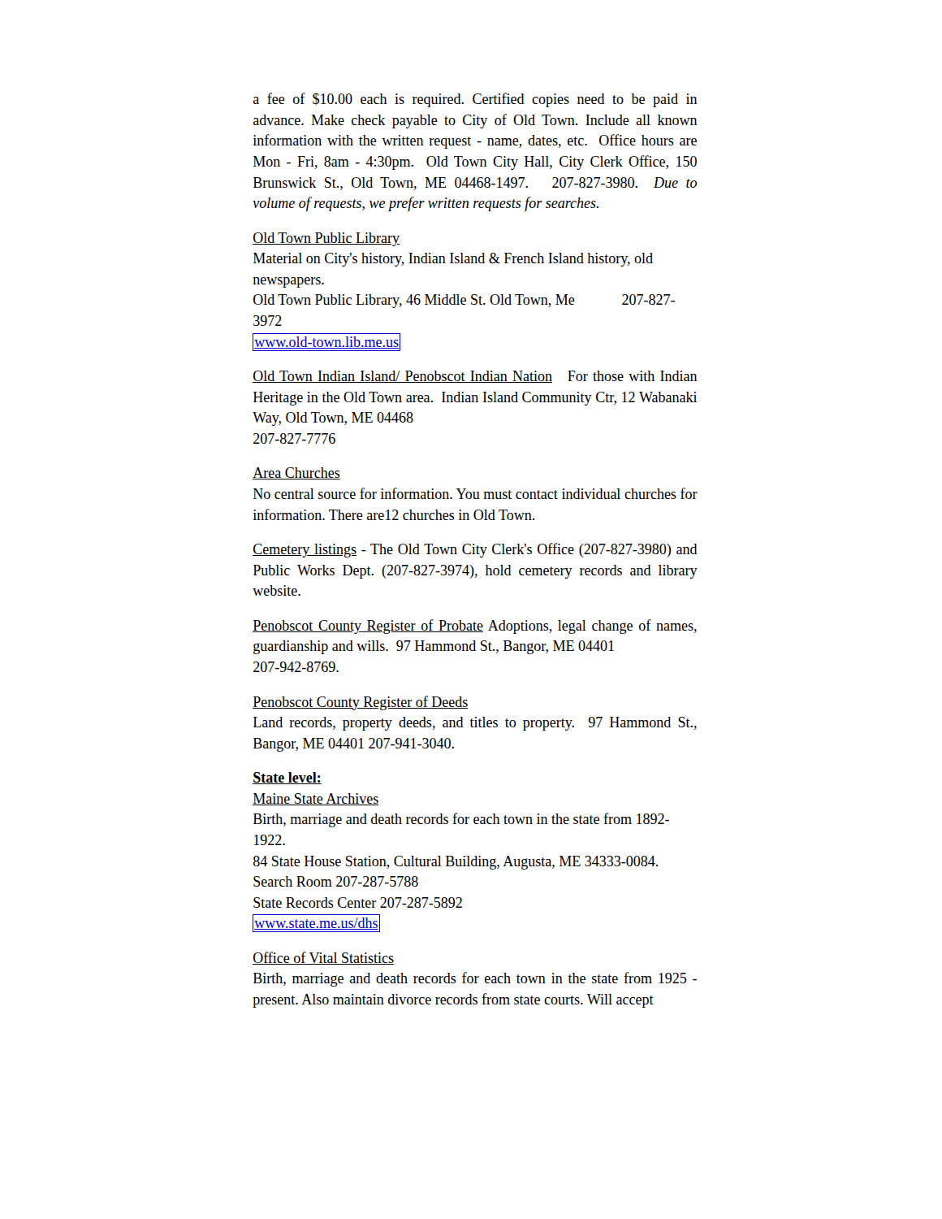a fee of $10.00 each is required. Certified copies need to be paid in advance. Make check payable to City of Old Town. Include all known information with the written request - name, dates, etc. Office hours are Mon - Fri, 8am - 4:30pm. Old Town City Hall, City Clerk Office, 150 Brunswick St., Old Town, ME 04468-1497. 207-827-3980. Due to volume of requests, we prefer written requests for searches.
Old Town Public Library
Material on City's history, Indian Island & French Island history, old newspapers.
Old Town Public Library, 46 Middle St. Old Town, Me 207-827-3972
www.old-town.lib.me.us
Old Town Indian Island/ Penobscot Indian Nation For those with Indian Heritage in the Old Town area. Indian Island Community Ctr, 12 Wabanaki Way, Old Town, ME 04468
207-827-7776
Area Churches
No central source for information. You must contact individual churches for information. There are12 churches in Old Town.
Cemetery listings - The Old Town City Clerk's Office (207-827-3980) and Public Works Dept. (207-827-3974), hold cemetery records and library website.
Penobscot County Register of Probate Adoptions, legal change of names, guardianship and wills. 97 Hammond St., Bangor, ME 04401
207-942-8769.
Penobscot County Register of Deeds
Land records, property deeds, and titles to property. 97 Hammond St., Bangor, ME 04401 207-941-3040.
State level:
Maine State Archives
Birth, marriage and death records for each town in the state from 1892-1922.
84 State House Station, Cultural Building, Augusta, ME 34333-0084.
Search Room 207-287-5788
State Records Center 207-287-5892
www.state.me.us/dhs
Office of Vital Statistics
Birth, marriage and death records for each town in the state from 1925 - present. Also maintain divorce records from state courts. Will accept